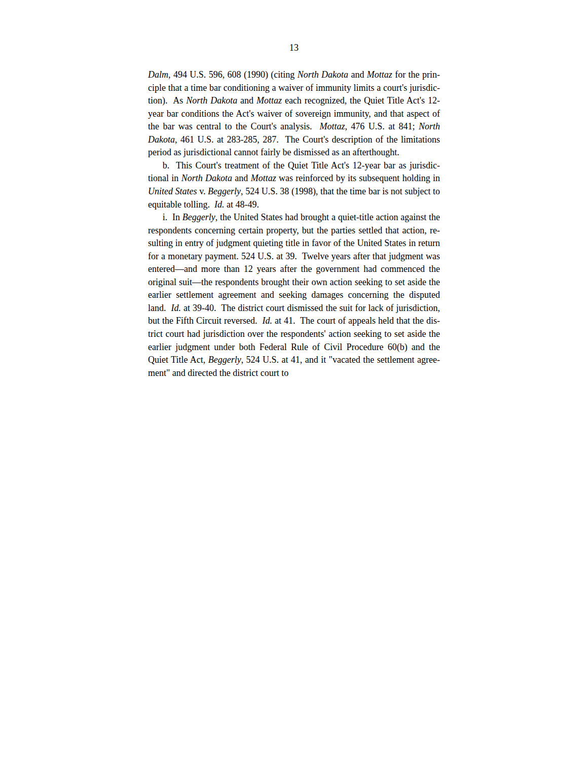13
Dalm, 494 U.S. 596, 608 (1990) (citing North Dakota and Mottaz for the principle that a time bar conditioning a waiver of immunity limits a court's jurisdiction). As North Dakota and Mottaz each recognized, the Quiet Title Act's 12-year bar conditions the Act's waiver of sovereign immunity, and that aspect of the bar was central to the Court's analysis. Mottaz, 476 U.S. at 841; North Dakota, 461 U.S. at 283-285, 287. The Court's description of the limitations period as jurisdictional cannot fairly be dismissed as an afterthought.
b. This Court's treatment of the Quiet Title Act's 12-year bar as jurisdictional in North Dakota and Mottaz was reinforced by its subsequent holding in United States v. Beggerly, 524 U.S. 38 (1998), that the time bar is not subject to equitable tolling. Id. at 48-49.
i. In Beggerly, the United States had brought a quiet-title action against the respondents concerning certain property, but the parties settled that action, resulting in entry of judgment quieting title in favor of the United States in return for a monetary payment. 524 U.S. at 39. Twelve years after that judgment was entered—and more than 12 years after the government had commenced the original suit—the respondents brought their own action seeking to set aside the earlier settlement agreement and seeking damages concerning the disputed land. Id. at 39-40. The district court dismissed the suit for lack of jurisdiction, but the Fifth Circuit reversed. Id. at 41. The court of appeals held that the district court had jurisdiction over the respondents' action seeking to set aside the earlier judgment under both Federal Rule of Civil Procedure 60(b) and the Quiet Title Act, Beggerly, 524 U.S. at 41, and it "vacated the settlement agreement" and directed the district court to